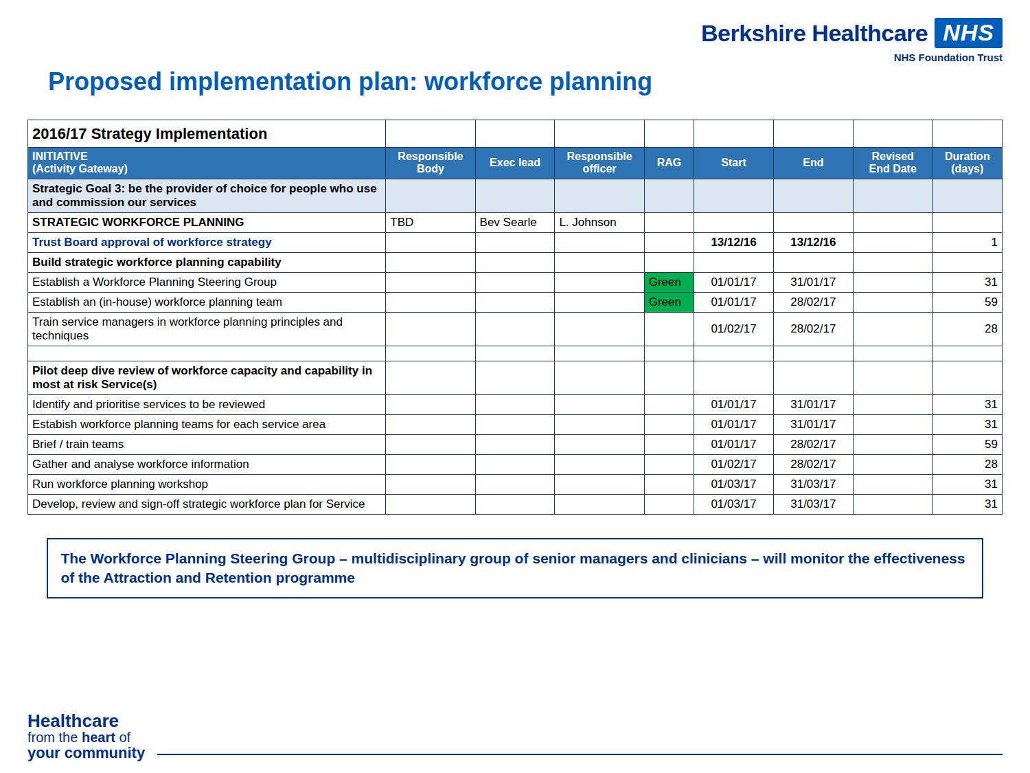Berkshire Healthcare NHS
NHS Foundation Trust
Proposed implementation plan: workforce planning
| 2016/17 Strategy Implementation | | | | | | | | |
| INITIATIVE (Activity Gateway) | Responsible Body | Exec lead | Responsible officer | RAG | Start | End | Revised End Date | Duration (days) |
| Strategic Goal 3: be the provider of choice for people who use and commission our services | | | | | | | | |
| STRATEGIC WORKFORCE PLANNING | TBD | Bev Searle | L. Johnson | | | | | |
| Trust Board approval of workforce strategy | | | | | 13/12/16 | 13/12/16 | | 1 |
| Build strategic workforce planning capability | | | | | | | | |
| Establish a Workforce Planning Steering Group | | | | Green | 01/01/17 | 31/01/17 | | 31 |
| Establish an (in-house) workforce planning team | | | | Green | 01/01/17 | 28/02/17 | | 59 |
| Train service managers in workforce planning principles and techniques | | | | | 01/02/17 | 28/02/17 | | 28 |
| Pilot deep dive review of workforce capacity and capability in most at risk Service(s) | | | | | | | | |
| Identify and prioritise services to be reviewed | | | | | 01/01/17 | 31/01/17 | | 31 |
| Estabish workforce planning teams for each service area | | | | | 01/01/17 | 31/01/17 | | 31 |
| Brief / train teams | | | | | 01/01/17 | 28/02/17 | | 59 |
| Gather and analyse workforce information | | | | | 01/02/17 | 28/02/17 | | 28 |
| Run workforce planning workshop | | | | | 01/03/17 | 31/03/17 | | 31 |
| Develop, review and sign-off strategic workforce plan for Service | | | | | 01/03/17 | 31/03/17 | | 31 |
The Workforce Planning Steering Group – multidisciplinary group of senior managers and clinicians – will monitor the effectiveness of the Attraction and Retention programme
Healthcare
from the heart of
your community